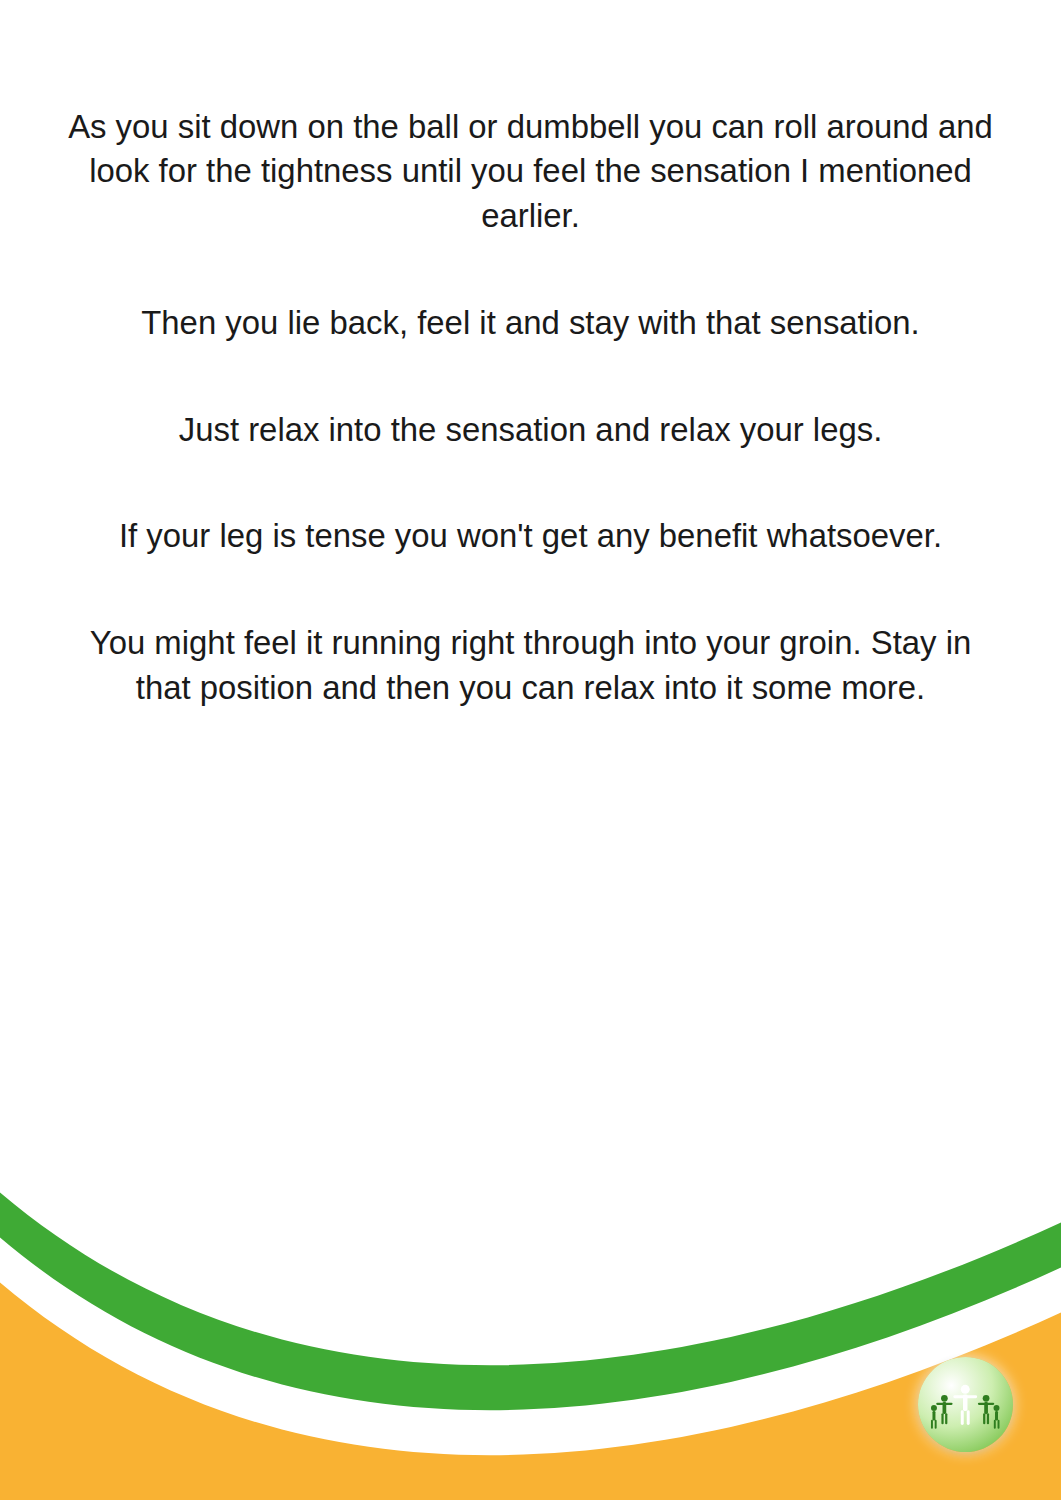As you sit down on the ball or dumbbell you can roll around and look for the tightness until you feel the sensation I mentioned earlier.
Then you lie back, feel it and stay with that sensation.
Just relax into the sensation and relax your legs.
If your leg is tense you won't get any benefit whatsoever.
You might feel it running right through into your groin. Stay in that position and then you can relax into it some more.